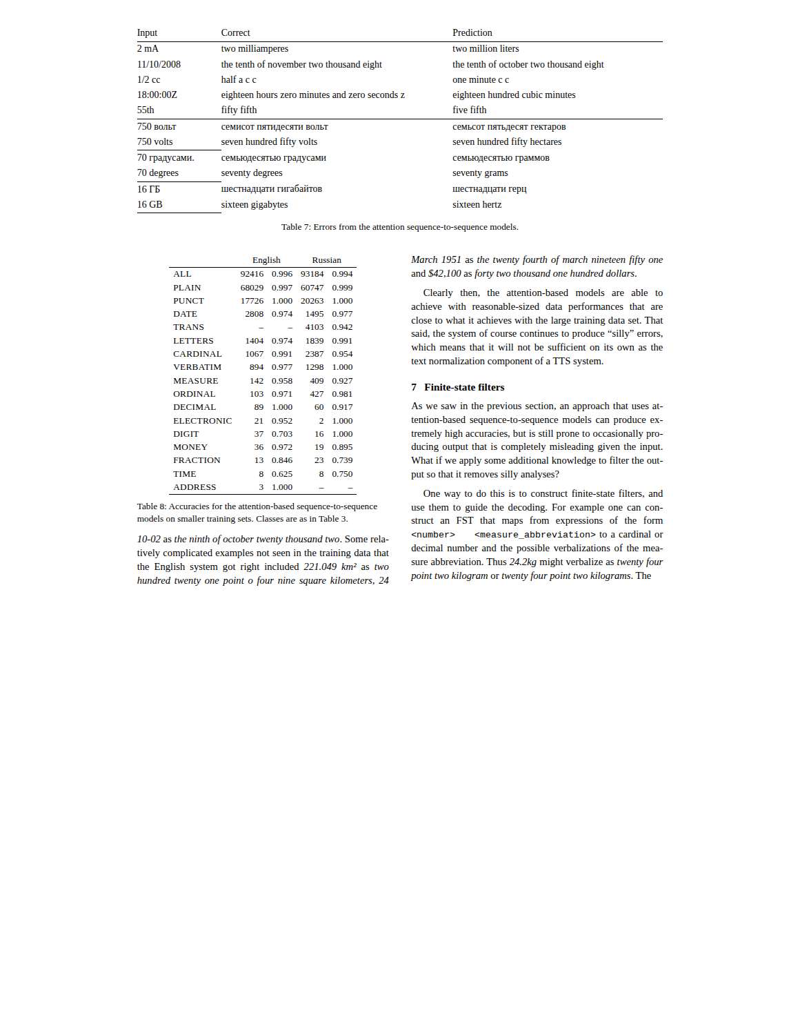| Input | Correct | Prediction |
| --- | --- | --- |
| 2 mA | two milliamperes | two million liters |
| 11/10/2008 | the tenth of november two thousand eight | the tenth of october two thousand eight |
| 1/2 cc | half a c c | one minute c c |
| 18:00:00Z | eighteen hours zero minutes and zero seconds z | eighteen hundred cubic minutes |
| 55th | fifty fifth | five fifth |
| 750 вольт | семисот пятидесяти вольт | семьсот пятьдесят гектаров |
| 750 volts | seven hundred fifty volts | seven hundred fifty hectares |
| 70 градусами. | семьюдесятью градусами | семьюдесятью граммов |
| 70 degrees | seventy degrees | seventy grams |
| 16 ГБ | шестнадцати гигабайтов | шестнадцати герц |
| 16 GB | sixteen gigabytes | sixteen hertz |
Table 7: Errors from the attention sequence-to-sequence models.
| | English | Russian |
| --- | --- | --- |
| ALL | 92416 | 0.996 | 93184 | 0.994 |
| PLAIN | 68029 | 0.997 | 60747 | 0.999 |
| PUNCT | 17726 | 1.000 | 20263 | 1.000 |
| DATE | 2808 | 0.974 | 1495 | 0.977 |
| TRANS | – | – | 4103 | 0.942 |
| LETTERS | 1404 | 0.974 | 1839 | 0.991 |
| CARDINAL | 1067 | 0.991 | 2387 | 0.954 |
| VERBATIM | 894 | 0.977 | 1298 | 1.000 |
| MEASURE | 142 | 0.958 | 409 | 0.927 |
| ORDINAL | 103 | 0.971 | 427 | 0.981 |
| DECIMAL | 89 | 1.000 | 60 | 0.917 |
| ELECTRONIC | 21 | 0.952 | 2 | 1.000 |
| DIGIT | 37 | 0.703 | 16 | 1.000 |
| MONEY | 36 | 0.972 | 19 | 0.895 |
| FRACTION | 13 | 0.846 | 23 | 0.739 |
| TIME | 8 | 0.625 | 8 | 0.750 |
| ADDRESS | 3 | 1.000 | – | – |
Table 8: Accuracies for the attention-based sequence-to-sequence models on smaller training sets. Classes are as in Table 3.
10-02 as the ninth of october twenty thousand two. Some relatively complicated examples not seen in the training data that the English system got right included 221.049 km² as two hundred twenty one point o four nine square kilometers, 24 March 1951 as the twenty fourth of march nineteen fifty one and $42,100 as forty two thousand one hundred dollars.
Clearly then, the attention-based models are able to achieve with reasonable-sized data performances that are close to what it achieves with the large training data set. That said, the system of course continues to produce “silly” errors, which means that it will not be sufficient on its own as the text normalization component of a TTS system.
7 Finite-state filters
As we saw in the previous section, an approach that uses attention-based sequence-to-sequence models can produce extremely high accuracies, but is still prone to occasionally producing output that is completely misleading given the input. What if we apply some additional knowledge to filter the output so that it removes silly analyses?
One way to do this is to construct finite-state filters, and use them to guide the decoding. For example one can construct an FST that maps from expressions of the form <number> <measure_abbreviation> to a cardinal or decimal number and the possible verbalizations of the measure abbreviation. Thus 24.2kg might verbalize as twenty four point two kilogram or twenty four point two kilograms. The